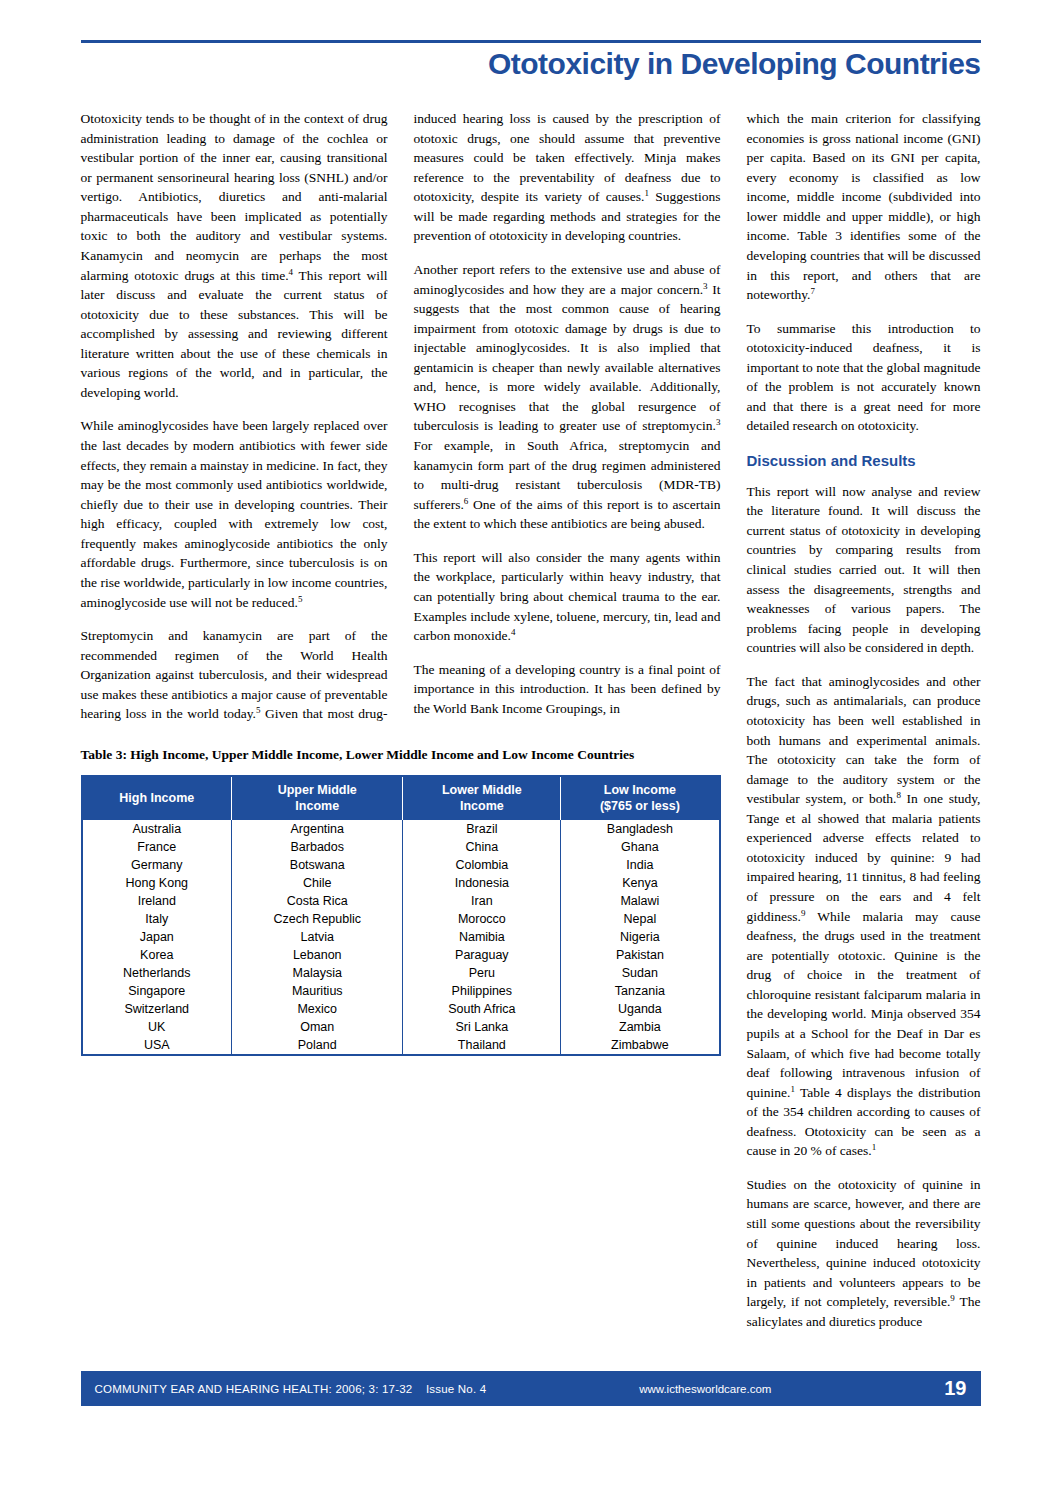Ototoxicity in Developing Countries
Ototoxicity tends to be thought of in the context of drug administration leading to damage of the cochlea or vestibular portion of the inner ear, causing transitional or permanent sensorineural hearing loss (SNHL) and/or vertigo. Antibiotics, diuretics and anti-malarial pharmaceuticals have been implicated as potentially toxic to both the auditory and vestibular systems. Kanamycin and neomycin are perhaps the most alarming ototoxic drugs at this time.4 This report will later discuss and evaluate the current status of ototoxicity due to these substances. This will be accomplished by assessing and reviewing different literature written about the use of these chemicals in various regions of the world, and in particular, the developing world.
While aminoglycosides have been largely replaced over the last decades by modern antibiotics with fewer side effects, they remain a mainstay in medicine. In fact, they may be the most commonly used antibiotics worldwide, chiefly due to their use in developing countries. Their high efficacy, coupled with extremely low cost, frequently makes aminoglycoside antibiotics the only affordable drugs. Furthermore, since tuberculosis is on the rise worldwide, particularly in low income countries, aminoglycoside use will not be reduced.5
Streptomycin and kanamycin are part of the recommended regimen of the World Health Organization against tuberculosis, and their widespread use makes these antibiotics a major cause of preventable hearing loss in the world today.5 Given that most drug-induced hearing loss is caused by the prescription of ototoxic drugs, one should assume that preventive measures could be taken effectively. Minja makes reference to the preventability of deafness due to ototoxicity, despite its variety of causes.1 Suggestions will be made regarding methods and strategies for the prevention of ototoxicity in developing countries.
Another report refers to the extensive use and abuse of aminoglycosides and how they are a major concern.3 It suggests that the most common cause of hearing impairment from ototoxic damage by drugs is due to injectable aminoglycosides. It is also implied that gentamicin is cheaper than newly available alternatives and, hence, is more widely available. Additionally, WHO recognises that the global resurgence of tuberculosis is leading to greater use of streptomycin.3 For example, in South Africa, streptomycin and kanamycin form part of the drug regimen administered to multi-drug resistant tuberculosis (MDR-TB) sufferers.6 One of the aims of this report is to ascertain the extent to which these antibiotics are being abused.
This report will also consider the many agents within the workplace, particularly within heavy industry, that can potentially bring about chemical trauma to the ear. Examples include xylene, toluene, mercury, tin, lead and carbon monoxide.4
The meaning of a developing country is a final point of importance in this introduction. It has been defined by the World Bank Income Groupings, in
Table 3: High Income, Upper Middle Income, Lower Middle Income and Low Income Countries
| High Income | Upper Middle Income | Lower Middle Income | Low Income ($765 or less) |
| --- | --- | --- | --- |
| Australia | Argentina | Brazil | Bangladesh |
| France | Barbados | China | Ghana |
| Germany | Botswana | Colombia | India |
| Hong Kong | Chile | Indonesia | Kenya |
| Ireland | Costa Rica | Iran | Malawi |
| Italy | Czech Republic | Morocco | Nepal |
| Japan | Latvia | Namibia | Nigeria |
| Korea | Lebanon | Paraguay | Pakistan |
| Netherlands | Malaysia | Peru | Sudan |
| Singapore | Mauritius | Philippines | Tanzania |
| Switzerland | Mexico | South Africa | Uganda |
| UK | Oman | Sri Lanka | Zambia |
| USA | Poland | Thailand | Zimbabwe |
which the main criterion for classifying economies is gross national income (GNI) per capita. Based on its GNI per capita, every economy is classified as low income, middle income (subdivided into lower middle and upper middle), or high income. Table 3 identifies some of the developing countries that will be discussed in this report, and others that are noteworthy.7
To summarise this introduction to ototoxicity-induced deafness, it is important to note that the global magnitude of the problem is not accurately known and that there is a great need for more detailed research on ototoxicity.
Discussion and Results
This report will now analyse and review the literature found. It will discuss the current status of ototoxicity in developing countries by comparing results from clinical studies carried out. It will then assess the disagreements, strengths and weaknesses of various papers. The problems facing people in developing countries will also be considered in depth.
The fact that aminoglycosides and other drugs, such as antimalarials, can produce ototoxicity has been well established in both humans and experimental animals. The ototoxicity can take the form of damage to the auditory system or the vestibular system, or both.8 In one study, Tange et al showed that malaria patients experienced adverse effects related to ototoxicity induced by quinine: 9 had impaired hearing, 11 tinnitus, 8 had feeling of pressure on the ears and 4 felt giddiness.9 While malaria may cause deafness, the drugs used in the treatment are potentially ototoxic. Quinine is the drug of choice in the treatment of chloroquine resistant falciparum malaria in the developing world. Minja observed 354 pupils at a School for the Deaf in Dar es Salaam, of which five had become totally deaf following intravenous infusion of quinine.1 Table 4 displays the distribution of the 354 children according to causes of deafness. Ototoxicity can be seen as a cause in 20 % of cases.1
Studies on the ototoxicity of quinine in humans are scarce, however, and there are still some questions about the reversibility of quinine induced hearing loss. Nevertheless, quinine induced ototoxicity in patients and volunteers appears to be largely, if not completely, reversible.9 The salicylates and diuretics produce
COMMUNITY EAR AND HEARING HEALTH: 2006; 3: 17-32 Issue No. 4
www.icthesworldcare.com
19